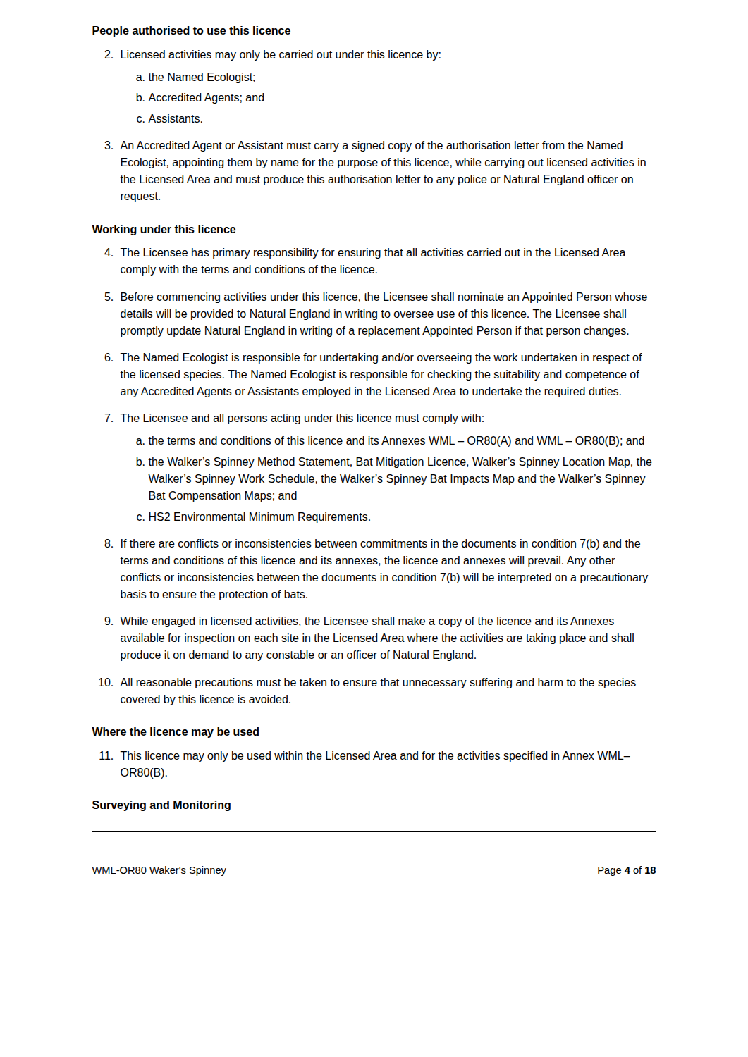People authorised to use this licence
Licensed activities may only be carried out under this licence by:
the Named Ecologist;
Accredited Agents; and
Assistants.
An Accredited Agent or Assistant must carry a signed copy of the authorisation letter from the Named Ecologist, appointing them by name for the purpose of this licence, while carrying out licensed activities in the Licensed Area and must produce this authorisation letter to any police or Natural England officer on request.
Working under this licence
The Licensee has primary responsibility for ensuring that all activities carried out in the Licensed Area comply with the terms and conditions of the licence.
Before commencing activities under this licence, the Licensee shall nominate an Appointed Person whose details will be provided to Natural England in writing to oversee use of this licence. The Licensee shall promptly update Natural England in writing of a replacement Appointed Person if that person changes.
The Named Ecologist is responsible for undertaking and/or overseeing the work undertaken in respect of the licensed species. The Named Ecologist is responsible for checking the suitability and competence of any Accredited Agents or Assistants employed in the Licensed Area to undertake the required duties.
The Licensee and all persons acting under this licence must comply with:
the terms and conditions of this licence and its Annexes WML – OR80(A) and WML – OR80(B); and
the Walker’s Spinney Method Statement, Bat Mitigation Licence, Walker’s Spinney Location Map, the Walker’s Spinney Work Schedule, the Walker’s Spinney Bat Impacts Map and the Walker’s Spinney Bat Compensation Maps; and
HS2 Environmental Minimum Requirements.
If there are conflicts or inconsistencies between commitments in the documents in condition 7(b) and the terms and conditions of this licence and its annexes, the licence and annexes will prevail. Any other conflicts or inconsistencies between the documents in condition 7(b) will be interpreted on a precautionary basis to ensure the protection of bats.
While engaged in licensed activities, the Licensee shall make a copy of the licence and its Annexes available for inspection on each site in the Licensed Area where the activities are taking place and shall produce it on demand to any constable or an officer of Natural England.
All reasonable precautions must be taken to ensure that unnecessary suffering and harm to the species covered by this licence is avoided.
Where the licence may be used
This licence may only be used within the Licensed Area and for the activities specified in Annex WML–OR80(B).
Surveying and Monitoring
WML-OR80 Waker's Spinney Page 4 of 18